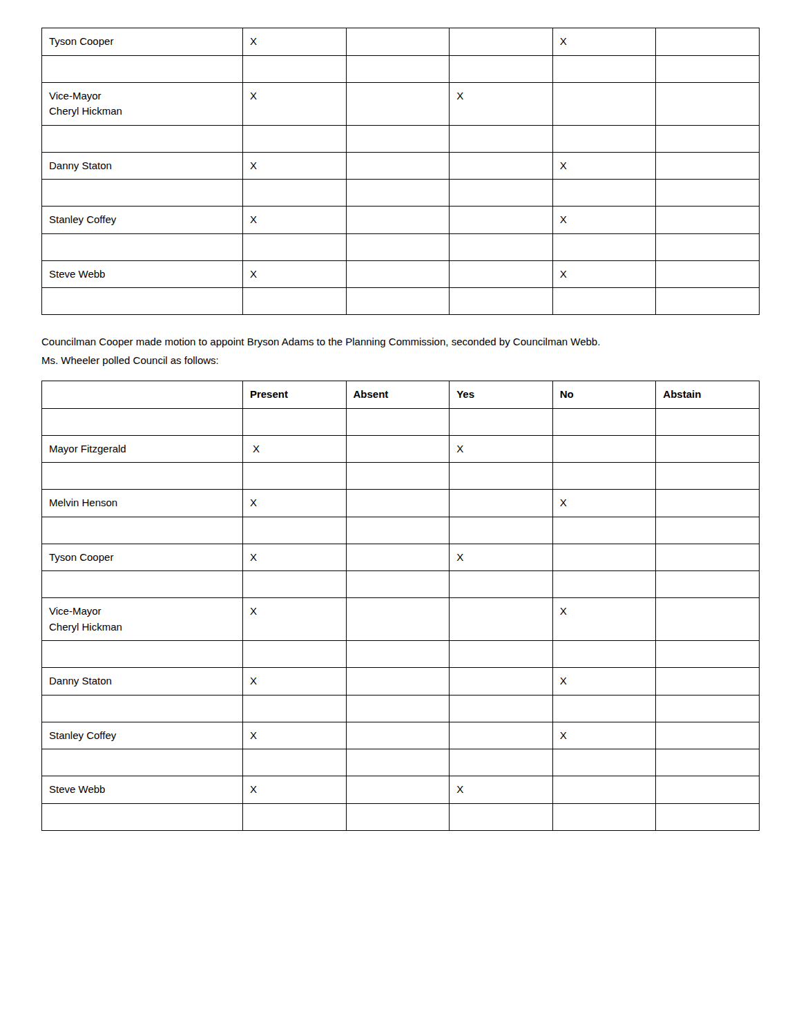| Tyson Cooper | X | | | X | |
| Vice-Mayor Cheryl Hickman | X | | X | | |
| Danny Staton | X | | | X | |
| Stanley Coffey | X | | | X | |
| Steve Webb | X | | | X | |
Councilman Cooper made motion to appoint Bryson Adams to the Planning Commission, seconded by Councilman Webb.
Ms. Wheeler polled Council as follows:
| | Present | Absent | Yes | No | Abstain |
| --- | --- | --- | --- | --- | --- |
| Mayor Fitzgerald | X | | X | | |
| Melvin Henson | X | | | X | |
| Tyson Cooper | X | | X | | |
| Vice-Mayor Cheryl Hickman | X | | | X | |
| Danny Staton | X | | | X | |
| Stanley Coffey | X | | | X | |
| Steve Webb | X | | X | | |